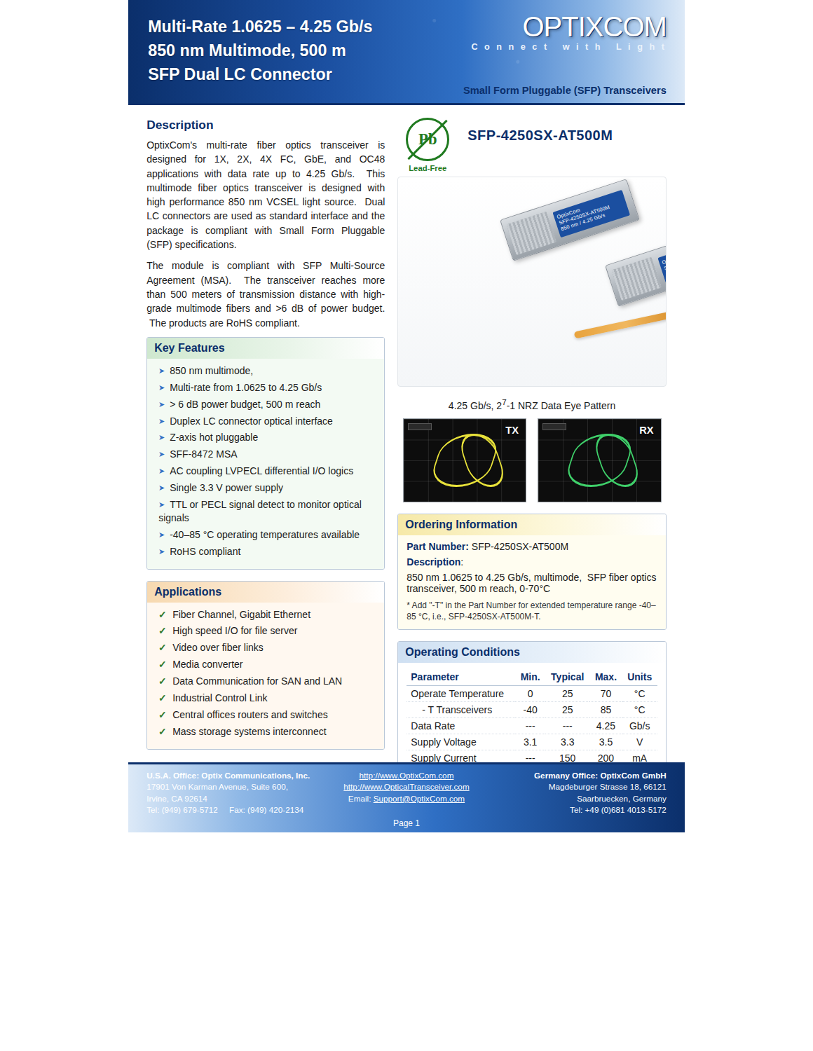Multi-Rate 1.0625 – 4.25 Gb/s
850 nm Multimode, 500 m
SFP Dual LC Connector
OPTIX COM
C o n n e c t w i t h L i g h t
Small Form Pluggable (SFP) Transceivers
Description
OptixCom's multi-rate fiber optics transceiver is designed for 1X, 2X, 4X FC, GbE, and OC48 applications with data rate up to 4.25 Gb/s. This multimode fiber optics transceiver is designed with high performance 850 nm VCSEL light source. Dual LC connectors are used as standard interface and the package is compliant with Small Form Pluggable (SFP) specifications.
The module is compliant with SFP Multi-Source Agreement (MSA). The transceiver reaches more than 500 meters of transmission distance with high-grade multimode fibers and >6 dB of power budget. The products are RoHS compliant.
Key Features
850 nm multimode,
Multi-rate from 1.0625 to 4.25 Gb/s
> 6 dB power budget, 500 m reach
Duplex LC connector optical interface
Z-axis hot pluggable
SFF-8472 MSA
AC coupling LVPECL differential I/O logics
Single 3.3 V power supply
TTL or PECL signal detect to monitor optical signals
-40–85 °C operating temperatures available
RoHS compliant
Applications
Fiber Channel, Gigabit Ethernet
High speed I/O for file server
Video over fiber links
Media converter
Data Communication for SAN and LAN
Industrial Control Link
Central offices routers and switches
Mass storage systems interconnect
Pb
Lead-Free
SFP-4250SX-AT500M
OptixCom
SFP-4250SX-AT500M
850 nm / 4.25 Gb/s
OptixCom
SFP-4250SX-AT500M
850 nm / 4.25 Gb/s
4.25 Gb/s, 27-1 NRZ Data Eye Pattern
TX
RX
Ordering Information
Part Number: SFP-4250SX-AT500M
Description:
850 nm 1.0625 to 4.25 Gb/s, multimode, SFP fiber optics transceiver, 500 m reach, 0-70°C
* Add "-T" in the Part Number for extended temperature range -40–85 °C, i.e., SFP-4250SX-AT500M-T.
Operating Conditions
| Parameter | Min. | Typical | Max. | Units |
| --- | --- | --- | --- | --- |
| Operate Temperature | 0 | 25 | 70 | °C |
| - T Transceivers | -40 | 25 | 85 | °C |
| Data Rate | --- | --- | 4.25 | Gb/s |
| Supply Voltage | 3.1 | 3.3 | 3.5 | V |
| Supply Current | --- | 150 | 200 | mA |
U.S.A. Office: Optix Communications, Inc. 17901 Von Karman Avenue, Suite 600,
Irvine, CA 92614
Tel: (949) 679-5712 Fax: (949) 420-2134
http://www.OptixCom.com
http://www.OpticalTransceiver.com
Email: Support@OptixCom.com
Germany Office: OptixCom GmbH Magdeburger Strasse 18, 66121
Saarbruecken, Germany
Tel: +49 (0)681 4013-5172
Page 1